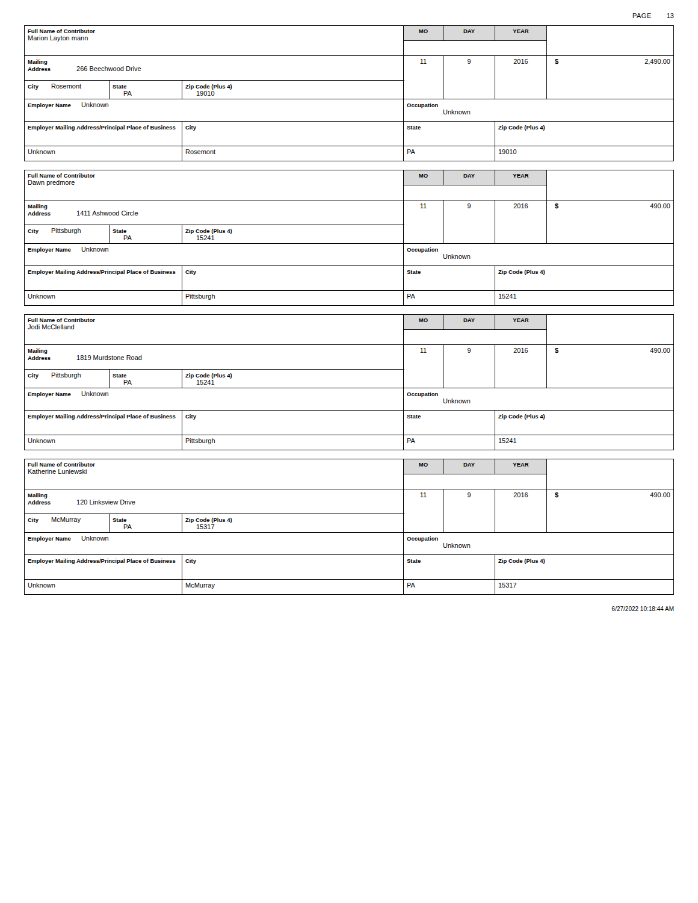PAGE 13
| Full Name of Contributor Marion Layton mann | MO | DAY | YEAR | |
| Mailing Address 266 Beechwood Drive | 11 | 9 | 2016 | $ 2,490.00 |
| City Rosemont | State PA | Zip Code (Plus 4) 19010 |
| Employer Name Unknown | Occupation Unknown |
| Employer Mailing Address/Principal Place of Business | City | State | Zip Code (Plus 4) |
| Unknown | Rosemont | PA | 19010 |
| Full Name of Contributor Dawn predmore | MO | DAY | YEAR | |
| Mailing Address 1411 Ashwood Circle | 11 | 9 | 2016 | $ 490.00 |
| City Pittsburgh | State PA | Zip Code (Plus 4) 15241 |
| Employer Name Unknown | Occupation Unknown |
| Employer Mailing Address/Principal Place of Business | City | State | Zip Code (Plus 4) |
| Unknown | Pittsburgh | PA | 15241 |
| Full Name of Contributor Jodi McClelland | MO | DAY | YEAR | |
| Mailing Address 1819 Murdstone Road | 11 | 9 | 2016 | $ 490.00 |
| City Pittsburgh | State PA | Zip Code (Plus 4) 15241 |
| Employer Name Unknown | Occupation Unknown |
| Employer Mailing Address/Principal Place of Business | City | State | Zip Code (Plus 4) |
| Unknown | Pittsburgh | PA | 15241 |
| Full Name of Contributor Katherine Luniewski | MO | DAY | YEAR | |
| Mailing Address 120 Linksview Drive | 11 | 9 | 2016 | $ 490.00 |
| City McMurray | State PA | Zip Code (Plus 4) 15317 |
| Employer Name Unknown | Occupation Unknown |
| Employer Mailing Address/Principal Place of Business | City | State | Zip Code (Plus 4) |
| Unknown | McMurray | PA | 15317 |
6/27/2022 10:18:44 AM